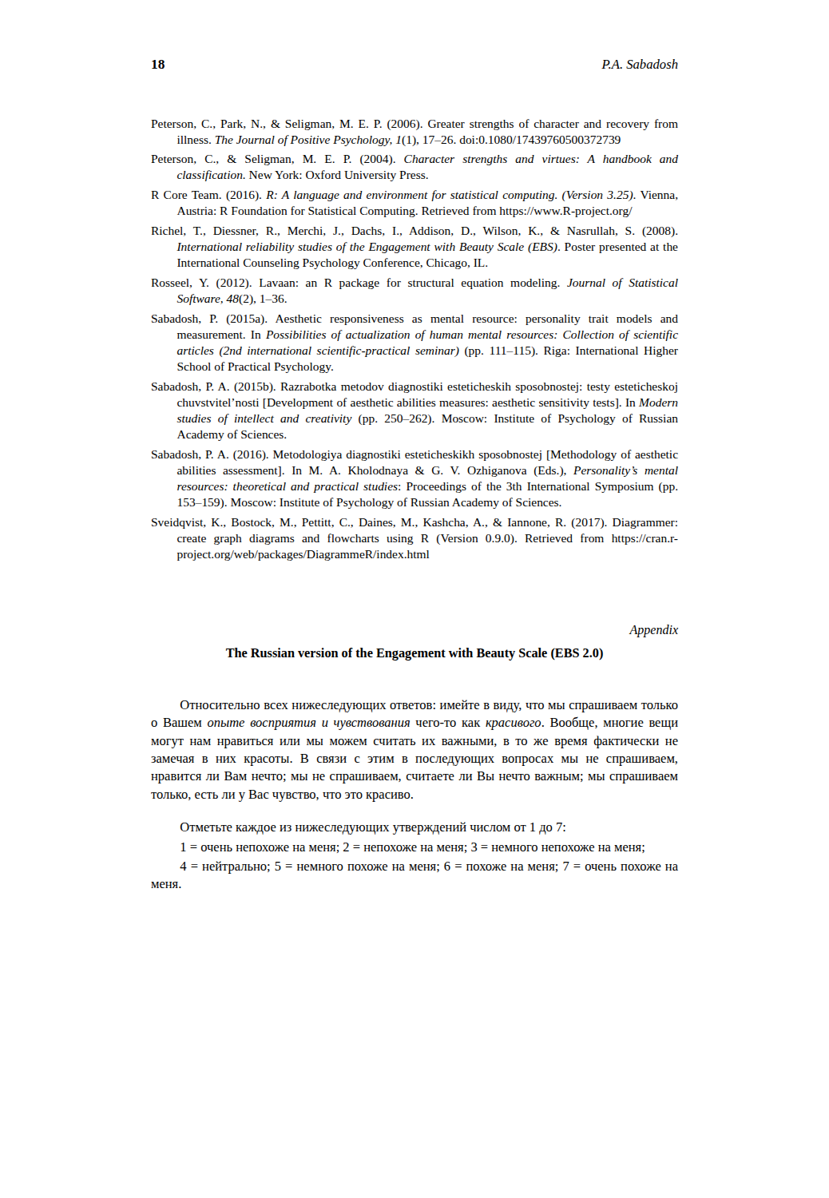18 P.A. Sabadosh
Peterson, C., Park, N., & Seligman, M. E. P. (2006). Greater strengths of character and recovery from illness. The Journal of Positive Psychology, 1(1), 17–26. doi:0.1080/17439760500372739
Peterson, C., & Seligman, M. E. P. (2004). Character strengths and virtues: A handbook and classification. New York: Oxford University Press.
R Core Team. (2016). R: A language and environment for statistical computing. (Version 3.25). Vienna, Austria: R Foundation for Statistical Computing. Retrieved from https://www.R-project.org/
Richel, T., Diessner, R., Merchi, J., Dachs, I., Addison, D., Wilson, K., & Nasrullah, S. (2008). International reliability studies of the Engagement with Beauty Scale (EBS). Poster presented at the International Counseling Psychology Conference, Chicago, IL.
Rosseel, Y. (2012). Lavaan: an R package for structural equation modeling. Journal of Statistical Software, 48(2), 1–36.
Sabadosh, P. (2015a). Aesthetic responsiveness as mental resource: personality trait models and measurement. In Possibilities of actualization of human mental resources: Collection of scientific articles (2nd international scientific-practical seminar) (pp. 111–115). Riga: International Higher School of Practical Psychology.
Sabadosh, P. A. (2015b). Razrabotka metodov diagnostiki esteticheskih sposobnostej: testy esteticheskoj chuvstvitel’nosti [Development of aesthetic abilities measures: aesthetic sensitivity tests]. In Modern studies of intellect and creativity (pp. 250–262). Moscow: Institute of Psychology of Russian Academy of Sciences.
Sabadosh, P. A. (2016). Metodologiya diagnostiki esteticheskikh sposobnostej [Methodology of aesthetic abilities assessment]. In M. A. Kholodnaya & G. V. Ozhiganova (Eds.), Personality’s mental resources: theoretical and practical studies: Proceedings of the 3th International Symposium (pp. 153–159). Moscow: Institute of Psychology of Russian Academy of Sciences.
Sveidqvist, K., Bostock, M., Pettitt, C., Daines, M., Kashcha, A., & Iannone, R. (2017). Diagrammer: create graph diagrams and flowcharts using R (Version 0.9.0). Retrieved from https://cran.r-project.org/web/packages/DiagrammeR/index.html
Appendix
The Russian version of the Engagement with Beauty Scale (EBS 2.0)
Относительно всех нижеследующих ответов: имейте в виду, что мы спрашиваем только о Вашем опыте восприятия и чувствования чего-то как красивого. Вообще, многие вещи могут нам нравиться или мы можем считать их важными, в то же время фактически не замечая в них красоты. В связи с этим в последующих вопросах мы не спрашиваем, нравится ли Вам нечто; мы не спрашиваем, считаете ли Вы нечто важным; мы спрашиваем только, есть ли у Вас чувство, что это красиво.
Отметьте каждое из нижеследующих утверждений числом от 1 до 7:
1 = очень непохоже на меня; 2 = непохоже на меня; 3 = немного непохоже на меня;
4 = нейтрально; 5 = немного похоже на меня; 6 = похоже на меня; 7 = очень похоже на меня.